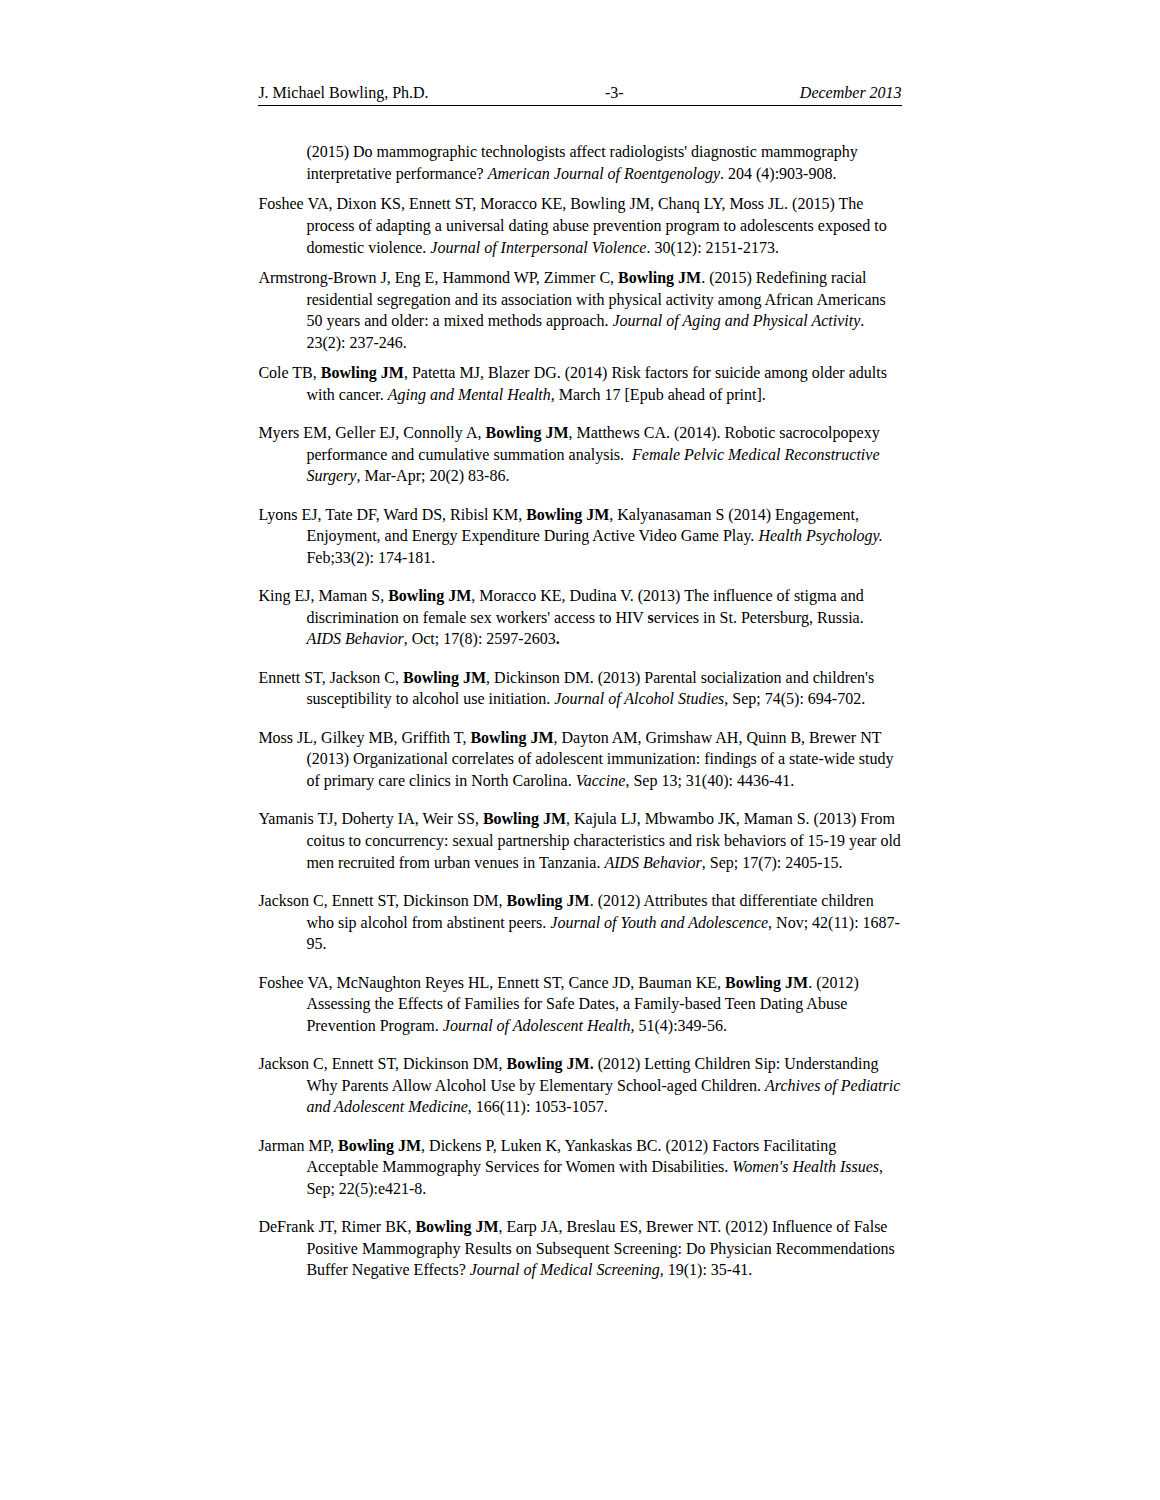J. Michael Bowling, Ph.D. -3- December 2013
(2015) Do mammographic technologists affect radiologists' diagnostic mammography interpretative performance? American Journal of Roentgenology. 204 (4):903-908.
Foshee VA, Dixon KS, Ennett ST, Moracco KE, Bowling JM, Chanq LY, Moss JL. (2015) The process of adapting a universal dating abuse prevention program to adolescents exposed to domestic violence. Journal of Interpersonal Violence. 30(12): 2151-2173.
Armstrong-Brown J, Eng E, Hammond WP, Zimmer C, Bowling JM. (2015) Redefining racial residential segregation and its association with physical activity among African Americans 50 years and older: a mixed methods approach. Journal of Aging and Physical Activity. 23(2): 237-246.
Cole TB, Bowling JM, Patetta MJ, Blazer DG. (2014) Risk factors for suicide among older adults with cancer. Aging and Mental Health, March 17 [Epub ahead of print].
Myers EM, Geller EJ, Connolly A, Bowling JM, Matthews CA. (2014). Robotic sacrocolpopexy performance and cumulative summation analysis. Female Pelvic Medical Reconstructive Surgery, Mar-Apr; 20(2) 83-86.
Lyons EJ, Tate DF, Ward DS, Ribisl KM, Bowling JM, Kalyanasaman S (2014) Engagement, Enjoyment, and Energy Expenditure During Active Video Game Play. Health Psychology. Feb;33(2): 174-181.
King EJ, Maman S, Bowling JM, Moracco KE, Dudina V. (2013) The influence of stigma and discrimination on female sex workers' access to HIV services in St. Petersburg, Russia. AIDS Behavior, Oct; 17(8): 2597-2603.
Ennett ST, Jackson C, Bowling JM, Dickinson DM. (2013) Parental socialization and children's susceptibility to alcohol use initiation. Journal of Alcohol Studies, Sep; 74(5): 694-702.
Moss JL, Gilkey MB, Griffith T, Bowling JM, Dayton AM, Grimshaw AH, Quinn B, Brewer NT (2013) Organizational correlates of adolescent immunization: findings of a state-wide study of primary care clinics in North Carolina. Vaccine, Sep 13; 31(40): 4436-41.
Yamanis TJ, Doherty IA, Weir SS, Bowling JM, Kajula LJ, Mbwambo JK, Maman S. (2013) From coitus to concurrency: sexual partnership characteristics and risk behaviors of 15-19 year old men recruited from urban venues in Tanzania. AIDS Behavior, Sep; 17(7): 2405-15.
Jackson C, Ennett ST, Dickinson DM, Bowling JM. (2012) Attributes that differentiate children who sip alcohol from abstinent peers. Journal of Youth and Adolescence, Nov; 42(11): 1687-95.
Foshee VA, McNaughton Reyes HL, Ennett ST, Cance JD, Bauman KE, Bowling JM. (2012) Assessing the Effects of Families for Safe Dates, a Family-based Teen Dating Abuse Prevention Program. Journal of Adolescent Health, 51(4):349-56.
Jackson C, Ennett ST, Dickinson DM, Bowling JM. (2012) Letting Children Sip: Understanding Why Parents Allow Alcohol Use by Elementary School-aged Children. Archives of Pediatric and Adolescent Medicine, 166(11): 1053-1057.
Jarman MP, Bowling JM, Dickens P, Luken K, Yankaskas BC. (2012) Factors Facilitating Acceptable Mammography Services for Women with Disabilities. Women's Health Issues, Sep; 22(5):e421-8.
DeFrank JT, Rimer BK, Bowling JM, Earp JA, Breslau ES, Brewer NT. (2012) Influence of False Positive Mammography Results on Subsequent Screening: Do Physician Recommendations Buffer Negative Effects? Journal of Medical Screening, 19(1): 35-41.